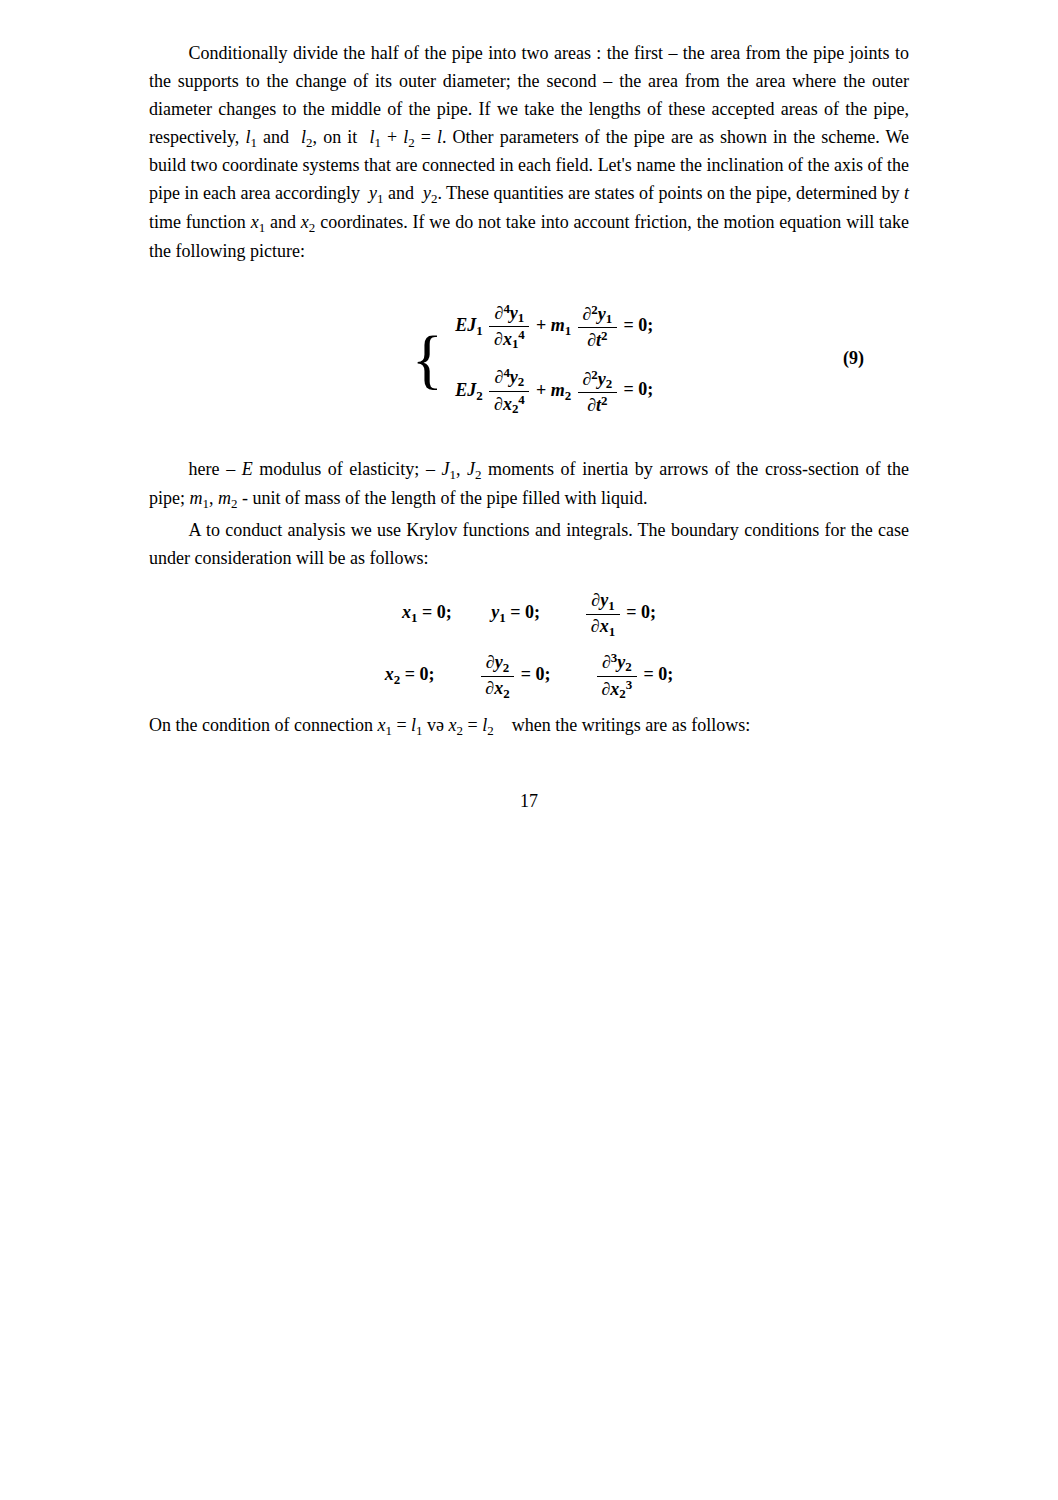Conditionally divide the half of the pipe into two areas : the first – the area from the pipe joints to the supports to the change of its outer diameter; the second – the area from the area where the outer diameter changes to the middle of the pipe. If we take the lengths of these accepted areas of the pipe, respectively, l1 and l2, on it l1 + l2 = l. Other parameters of the pipe are as shown in the scheme. We build two coordinate systems that are connected in each field. Let's name the inclination of the axis of the pipe in each area accordingly y1 and y2. These quantities are states of points on the pipe, determined by t time function x1 and x2 coordinates. If we do not take into account friction, the motion equation will take the following picture:
| { | EJ 1 ∂ 4 y 1 ∂ x 1 4 + m 1 ∂ 2 y 1 ∂ t 2 = 0; |
| EJ 2 ∂ 4 y 2 ∂ x 2 4 + m 2 ∂ 2 y 2 ∂ t 2 = 0; |
(9)
here – E modulus of elasticity; – J1, J2 moments of inertia by arrows of the cross-section of the pipe; m1, m2 - unit of mass of the length of the pipe filled with liquid.
A to conduct analysis we use Krylov functions and integrals. The boundary conditions for the case under consideration will be as follows:
x1 = 0; y1 = 0; ∂y1 ∂x1 = 0; x2 = 0; ∂y2 ∂x2 = 0; ∂3y2 ∂x23 = 0;
On the condition of connection x1 = l1 və x2 = l2 when the writings are as follows:
17